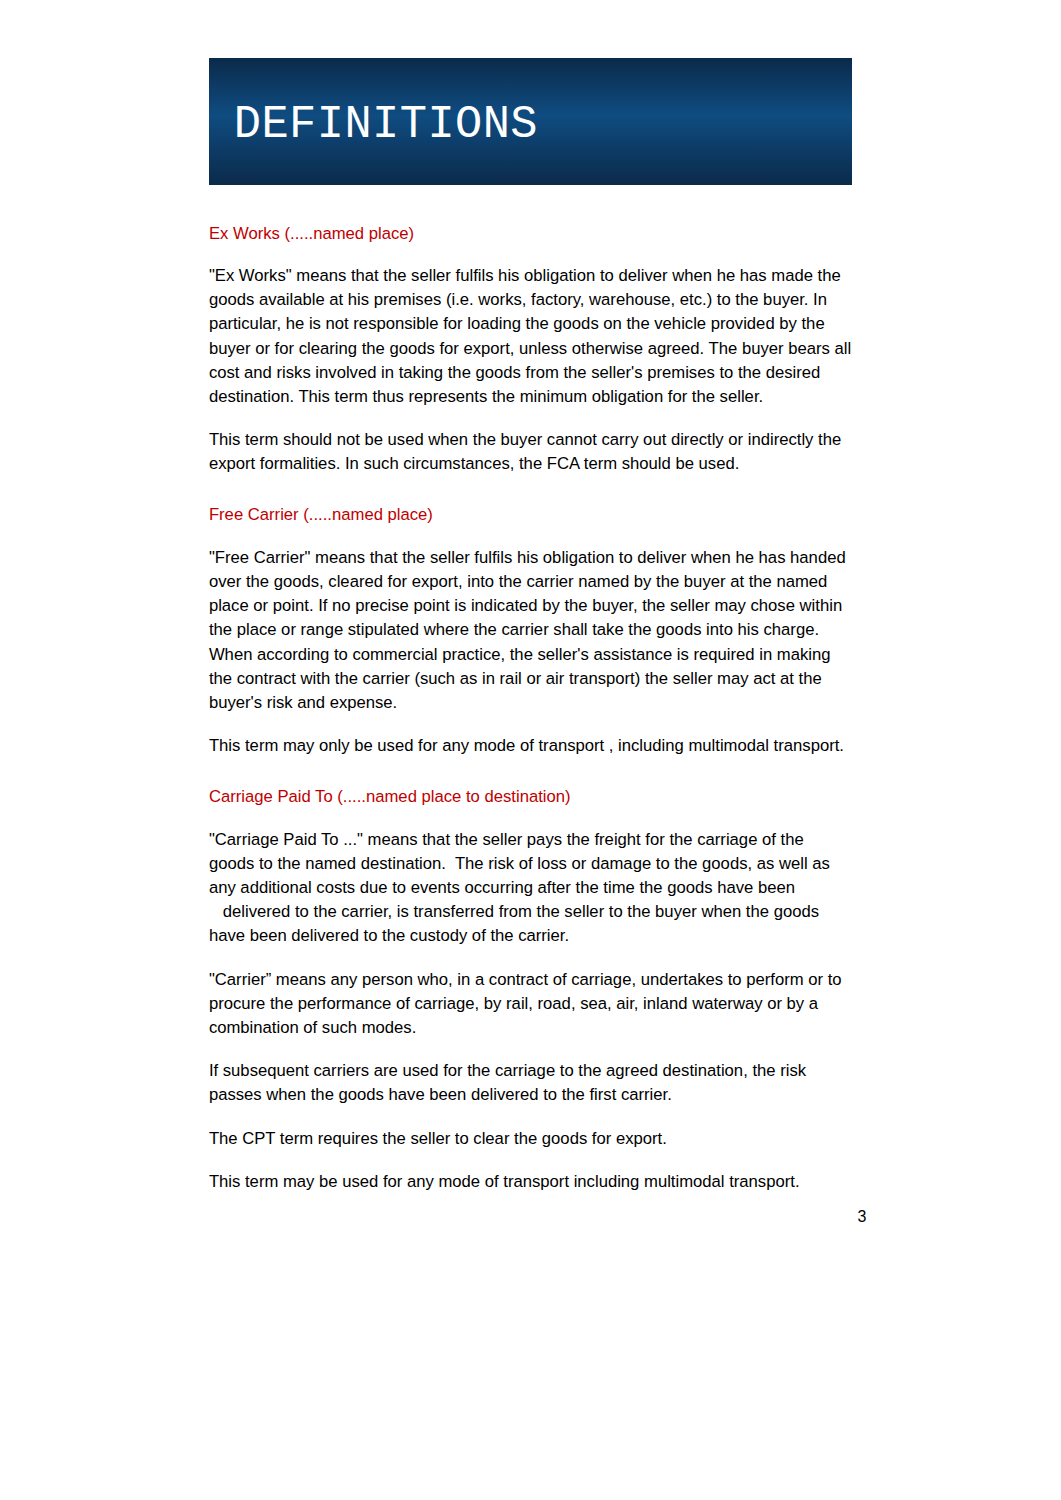DEFINITIONS
Ex Works (.....named place)
"Ex Works" means that the seller fulfils his obligation to deliver when he has made the goods available at his premises (i.e. works, factory, warehouse, etc.) to the buyer. In particular, he is not responsible for loading the goods on the vehicle provided by the buyer or for clearing the goods for export, unless otherwise agreed. The buyer bears all cost and risks involved in taking the goods from the seller's premises to the desired destination. This term thus represents the minimum obligation for the seller.
This term should not be used when the buyer cannot carry out directly or indirectly the export formalities. In such circumstances, the FCA term should be used.
Free Carrier (.....named place)
"Free Carrier" means that the seller fulfils his obligation to deliver when he has handed over the goods, cleared for export, into the carrier named by the buyer at the named place or point. If no precise point is indicated by the buyer, the seller may chose within the place or range stipulated where the carrier shall take the goods into his charge. When according to commercial practice, the seller's assistance is required in making the contract with the carrier (such as in rail or air transport) the seller may act at the buyer's risk and expense.
This term may only be used for any mode of transport , including multimodal transport.
Carriage Paid To (.....named place to destination)
"Carriage Paid To ..." means that the seller pays the freight for the carriage of the goods to the named destination. The risk of loss or damage to the goods, as well as any additional costs due to events occurring after the time the goods have been delivered to the carrier, is transferred from the seller to the buyer when the goods have been delivered to the custody of the carrier.
"Carrier” means any person who, in a contract of carriage, undertakes to perform or to procure the performance of carriage, by rail, road, sea, air, inland waterway or by a combination of such modes.
If subsequent carriers are used for the carriage to the agreed destination, the risk passes when the goods have been delivered to the first carrier.
The CPT term requires the seller to clear the goods for export.
This term may be used for any mode of transport including multimodal transport.
3